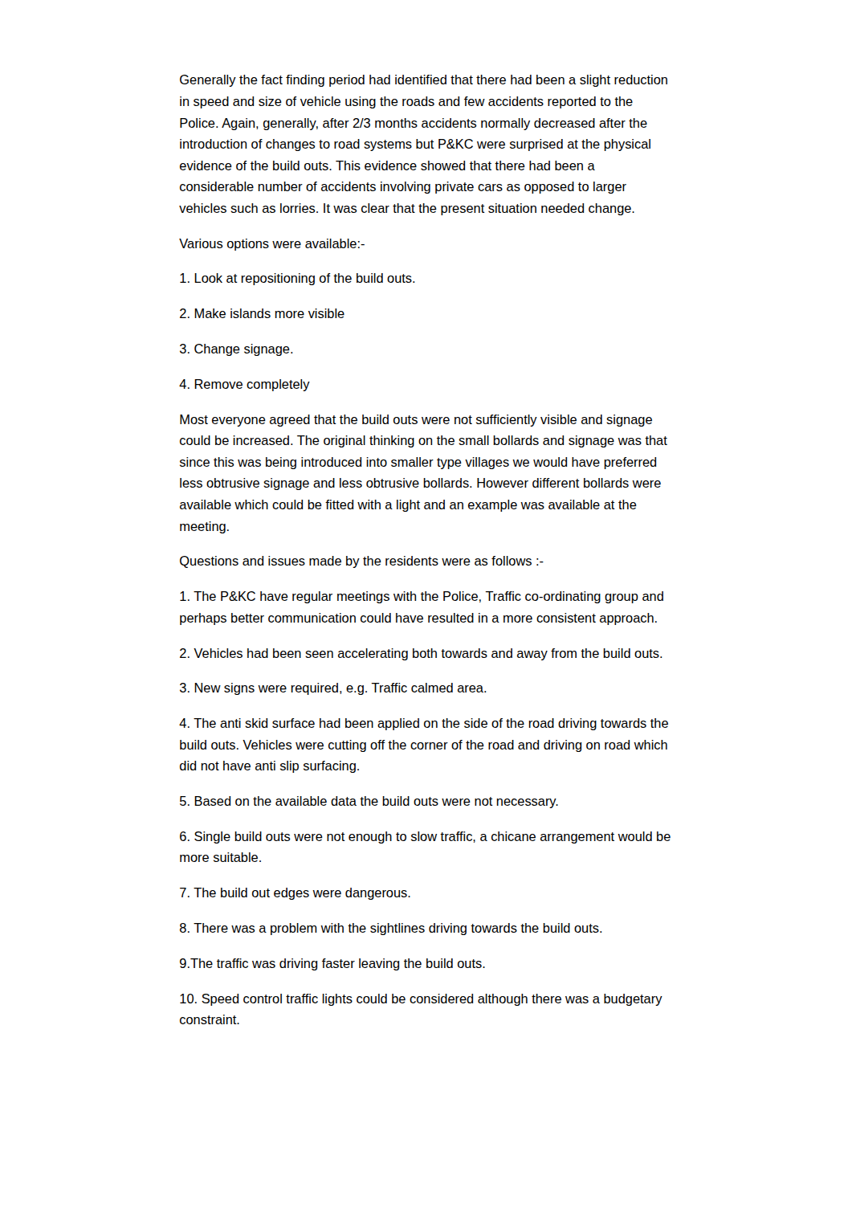Generally the fact finding period had identified that there had been a slight reduction in speed and size of vehicle using the roads and few accidents reported to the Police. Again, generally, after 2/3 months accidents normally decreased after the introduction of changes to road systems but P&KC were surprised at the physical evidence of the build outs. This evidence showed that there had been a considerable number of accidents involving private cars as opposed to larger vehicles such as lorries. It was clear that the present situation needed change.
Various options were available:-
1. Look at repositioning of the build outs.
2. Make islands more visible
3. Change signage.
4. Remove completely
Most everyone agreed that the build outs were not sufficiently visible and signage could be increased. The original thinking on the small bollards and signage was that since this was being introduced into smaller type villages we would have preferred less obtrusive signage and less obtrusive bollards. However different bollards were available which could be fitted with a light and an example was available at the meeting.
Questions and issues made by the residents were as follows :-
1. The P&KC have regular meetings with the Police, Traffic co-ordinating group and perhaps better communication could have resulted in a more consistent approach.
2. Vehicles had been seen accelerating both towards and away from the build outs.
3. New signs were required, e.g. Traffic calmed area.
4. The anti skid surface had been applied on the side of the road driving towards the build outs. Vehicles were cutting off the corner of the road and driving on road which did not have anti slip surfacing.
5. Based on the available data the build outs were not necessary.
6. Single build outs were not enough to slow traffic, a chicane arrangement would be more suitable.
7. The build out edges were dangerous.
8. There was a problem with the sightlines driving towards the build outs.
9.The traffic was driving faster leaving the build outs.
10. Speed control traffic lights could be considered although there was a budgetary constraint.